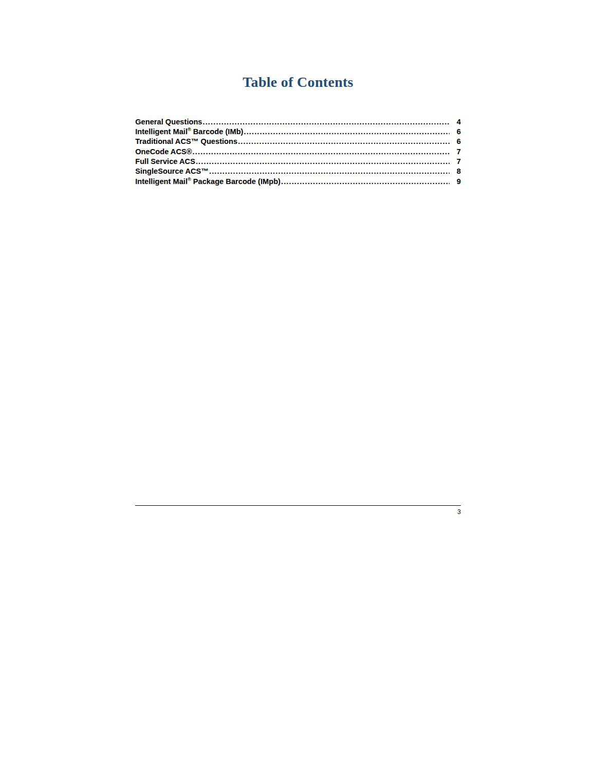Table of Contents
General Questions .................................................................................................................................. 4
Intelligent Mail® Barcode (IMb) ............................................................................................................. 6
Traditional ACS™ Questions ............................................................................................................. 6
OneCode ACS® ..................................................................................................................................... 7
Full Service ACS ..................................................................................................................................... 7
SingleSource ACS™ ............................................................................................................................. 8
Intelligent Mail® Package Barcode (IMpb) ............................................................................................. 9
3